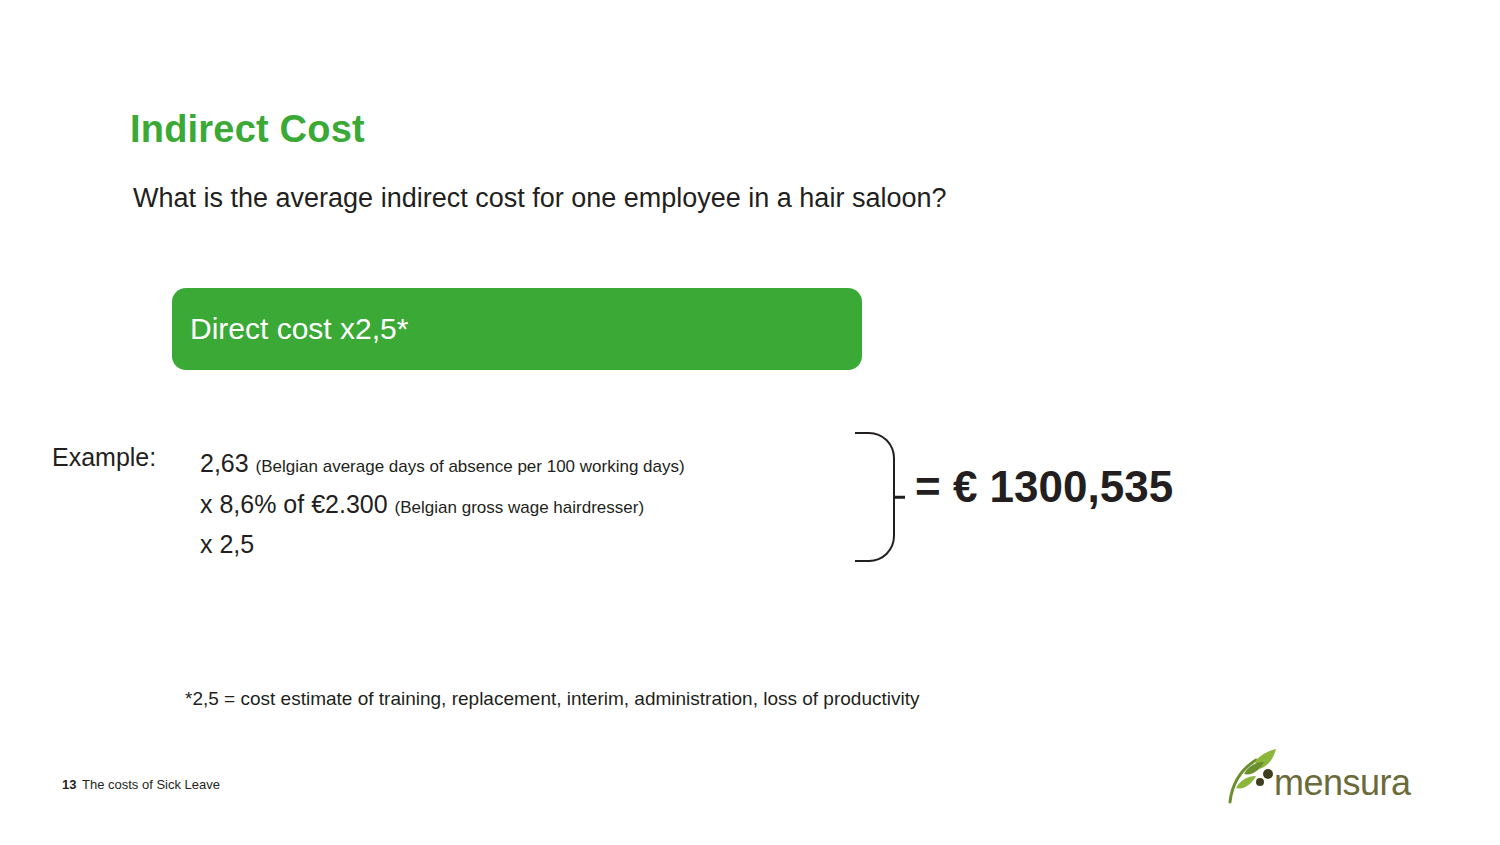Indirect Cost
What is the average indirect cost for one employee in a hair saloon?
Direct cost x2,5*
Example:
2,63 (Belgian average days of absence per 100 working days)
x 8,6% of €2.300 (Belgian gross wage hairdresser)
x 2,5
= € 1300,535
*2,5 = cost estimate of training, replacement, interim, administration, loss of productivity
13
The costs of Sick Leave
mensura